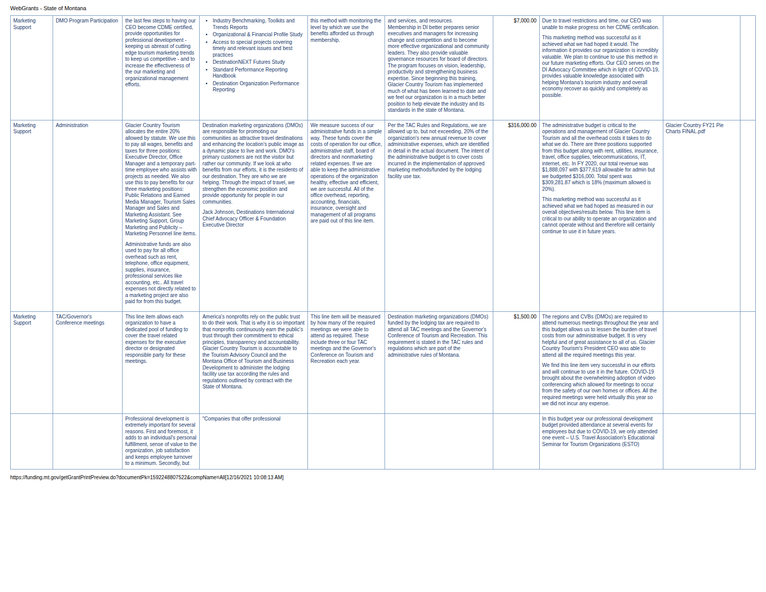WebGrants - State of Montana
| Marketing Support | DMO Program Participation | the last few steps to having our CEO become CDME certified, provide opportunities for professional development - keeping us abreast of cutting edge tourism marketing trends to keep us competitive - and to increase the effectiveness of the our marketing and organizational management efforts. | Industry Benchmarking, Toolkits and Trends Reports Organizational & Financial Profile Study Access to special projects covering timely and relevant issues and best practices DestinationNEXT Futures Study Standard Performance Reporting Handbook Destination Organization Performance Reporting | this method with monitoring the level by which we use the benefits afforded us through membership. | and services, and resources. Membership in DI better prepares senior executives and managers for increasing change and competition and to become more effective organizational and community leaders. They also provide valuable governance resources for board of directors. The program focuses on vision, leadership, productivity and strengthening business expertise. Since beginning this training, Glacier Country Tourism has implemented much of what has been learned to date and we feel our organization is in a much better position to help elevate the industry and its standards in the state of Montana. | $7,000.00 | Due to travel restrictions and time, our CEO was unable to make progress on her CDME certification. This marketing method was successful as it achieved what we had hoped it would. The information it provides our organization is incredibly valuable. We plan to continue to use this method in our future marketing efforts. Our CEO serves on the DI Advocacy Committee which in light of COVID-19, provides valuable knowledge associated with helping Montana's tourism industry and overall economy recover as quickly and completely as possible. | | |
| Marketing Support | Administration | Glacier Country Tourism allocates the entire 20% allowed by statute. We use this to pay all wages, benefits and taxes for three positions: Executive Director, Office Manager and a temporary part-time employee who assists with projects as needed. We also use this to pay benefits for our three marketing positions: Public Relations and Earned Media Manager, Tourism Sales Manager and Sales and Marketing Assistant. See Marketing Support, Group Marketing and Publicity – Marketing Personnel line items. Administrative funds are also used to pay for all office overhead such as rent, telephone, office equipment, supplies, insurance, professional services like accounting, etc.. All travel expenses not directly related to a marketing project are also paid for from this budget. | Destination marketing organizations (DMOs) are responsible for promoting our communities as attractive travel destinations and enhancing the location's public image as a dynamic place to live and work. DMO's primary customers are not the visitor but rather our community. If we look at who benefits from our efforts, it is the residents of our destination. They are who we are helping. Through the impact of travel, we strengthen the economic position and provide opportunity for people in our communities. Jack Johnson, Destinations International Chief Advocacy Officer & Foundation Executive Director | We measure success of our administrative funds in a simple way. These funds cover the costs of operation for our office, administrative staff, board of directors and nonmarketing related expenses. If we are able to keep the administrative operations of the organization healthy, effective and efficient, we are successful. All of the office overhead, reporting, accounting, financials, insurance, oversight and management of all programs are paid out of this line item. | Per the TAC Rules and Regulations, we are allowed up to, but not exceeding, 20% of the organization's new annual revenue to cover administrative expenses, which are identified in detail in the actual document. The intent of the administrative budget is to cover costs incurred in the implementation of approved marketing methods/funded by the lodging facility use tax. | $316,000.00 | The administrative budget is critical to the operations and management of Glacier Country Tourism and all the overhead costs it takes to do what we do. There are three positions supported from this budget along with rent, utilities, insurance, travel, office supplies, telecommunications, IT, internet, etc. In FY 2020, our total revenue was $1,888,097 with $377,619 allowable for admin but we budgeted $316,000. Total spent was $309,281.87 which is 18% (maximum allowed is 20%). This marketing method was successful as it achieved what we had hoped as measured in our overall objectives/results below. This line item is critical to our ability to operate an organization and cannot operate without and therefore will certainly continue to use it in future years. | Glacier Country FY21 Pie Charts FINAL.pdf | |
| Marketing Support | TAC/Governor's Conference meetings | This line item allows each organization to have a dedicated pool of funding to cover the travel related expenses for the executive director or designated responsible party for these meetings. | America's nonprofits rely on the public trust to do their work. That is why it is so important that nonprofits continuously earn the public's trust through their commitment to ethical principles, transparency and accountability. Glacier Country Tourism is accountable to the Tourism Advisory Council and the Montana Office of Tourism and Business Development to administer the lodging facility use tax according the rules and regulations outlined by contract with the State of Montana. | This line item will be measured by how many of the required meetings we were able to attend as required. These include three or four TAC meetings and the Governor's Conference on Tourism and Recreation each year. | Destination marketing organizations (DMOs) funded by the lodging tax are required to attend all TAC meetings and the Governor's Conference of Tourism and Recreation. This requirement is stated in the TAC rules and regulations which are part of the administrative rules of Montana. | $1,500.00 | The regions and CVBs (DMOs) are required to attend numerous meetings throughout the year and this budget allows us to lessen the burden of travel costs from our administrative budget. It is very helpful and of great assistance to all of us. Glacier Country Tourism's President CEO was able to attend all the required meetings this year. We find this line item very successful in our efforts and will continue to use it in the future. COVID-19 brought about the overwhelming adoption of video conferencing which allowed for meetings to occur from the safety of our own homes or offices. All the required meetings were held virtually this year so we did not incur any expense. | | |
| | | Professional development is extremely important for several reasons. First and foremost, it adds to an individual's personal fulfillment, sense of value to the organization, job satisfaction and keeps employee turnover to a minimum. Secondly, but | "Companies that offer professional | | | | In this budget year our professional development budget provided attendance at several events for employees but due to COVID-19, we only attended one event – U.S. Travel Association's Educational Seminar for Tourism Organizations (ESTO) | | |
https://funding.mt.gov/getGrantPrintPreview.do?documentPk=1592248807522&compName=All[12/16/2021 10:08:13 AM]